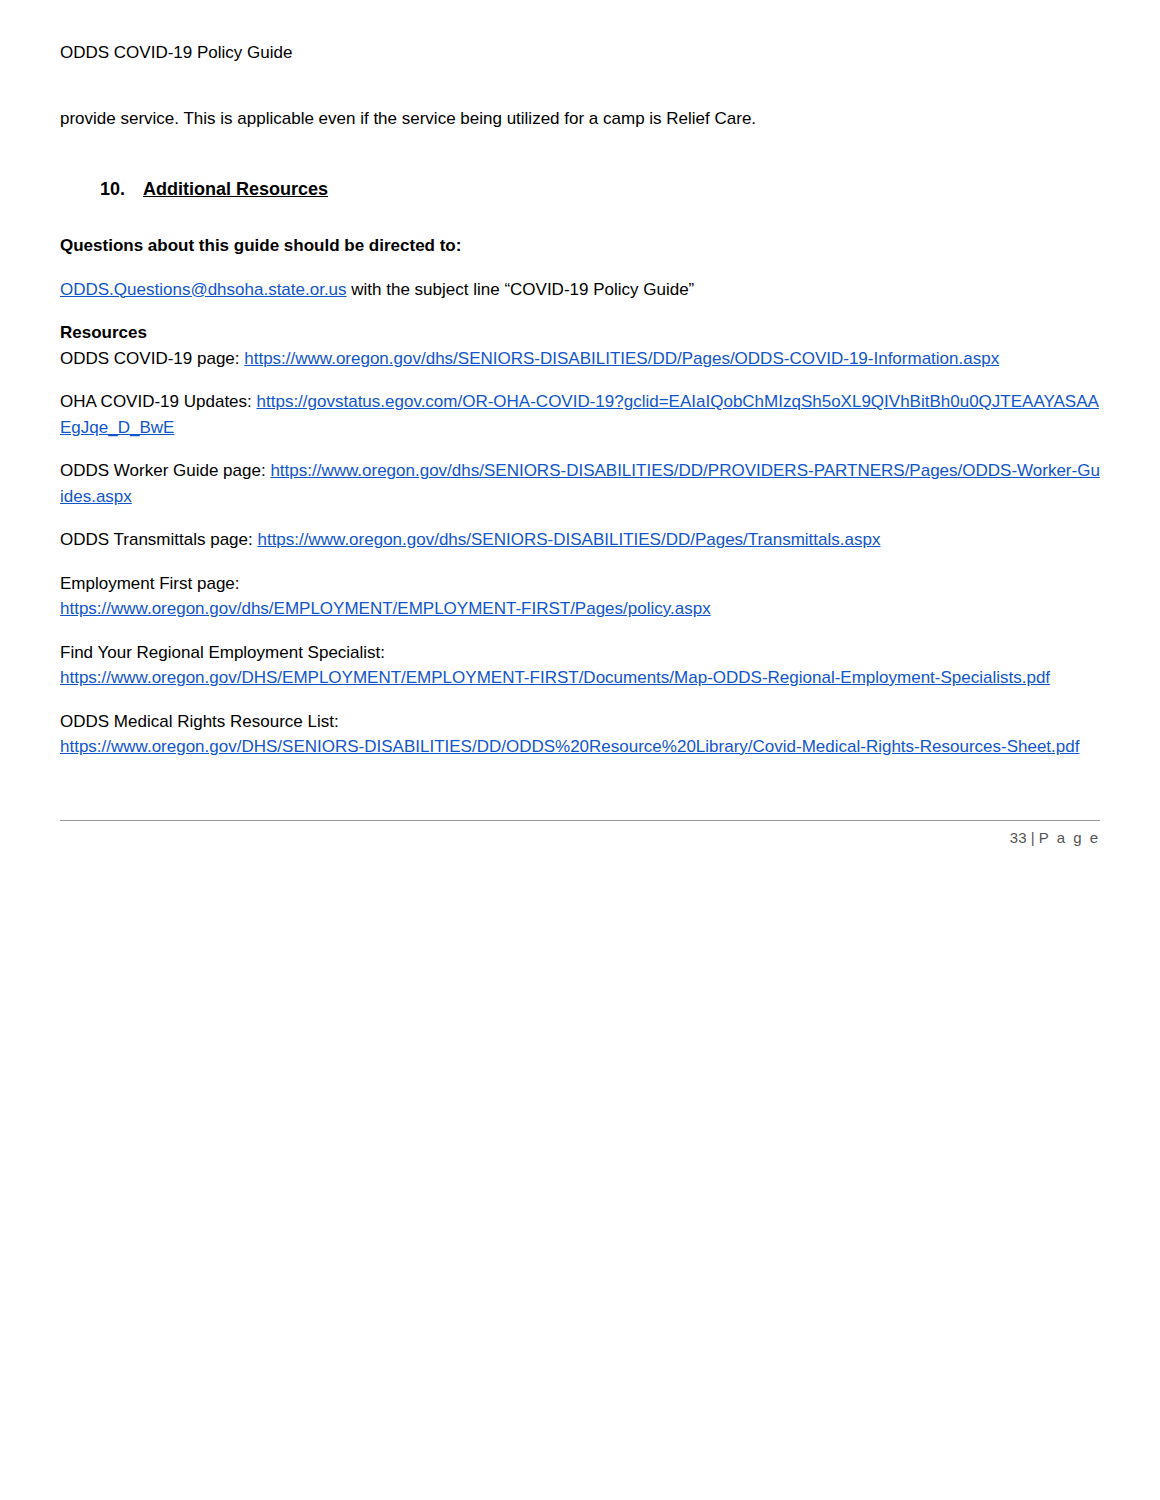ODDS COVID-19 Policy Guide
provide service. This is applicable even if the service being utilized for a camp is Relief Care.
10. Additional Resources
Questions about this guide should be directed to:
ODDS.Questions@dhsoha.state.or.us with the subject line “COVID-19 Policy Guide”
Resources
ODDS COVID-19 page: https://www.oregon.gov/dhs/SENIORS-DISABILITIES/DD/Pages/ODDS-COVID-19-Information.aspx
OHA COVID-19 Updates: https://govstatus.egov.com/OR-OHA-COVID-19?gclid=EAIaIQobChMIzqSh5oXL9QIVhBitBh0u0QJTEAAYASAAEgJqe_D_BwE
ODDS Worker Guide page: https://www.oregon.gov/dhs/SENIORS-DISABILITIES/DD/PROVIDERS-PARTNERS/Pages/ODDS-Worker-Guides.aspx
ODDS Transmittals page: https://www.oregon.gov/dhs/SENIORS-DISABILITIES/DD/Pages/Transmittals.aspx
Employment First page:
https://www.oregon.gov/dhs/EMPLOYMENT/EMPLOYMENT-FIRST/Pages/policy.aspx
Find Your Regional Employment Specialist:
https://www.oregon.gov/DHS/EMPLOYMENT/EMPLOYMENT-FIRST/Documents/Map-ODDS-Regional-Employment-Specialists.pdf
ODDS Medical Rights Resource List:
https://www.oregon.gov/DHS/SENIORS-DISABILITIES/DD/ODDS%20Resource%20Library/Covid-Medical-Rights-Resources-Sheet.pdf
33 | P a g e